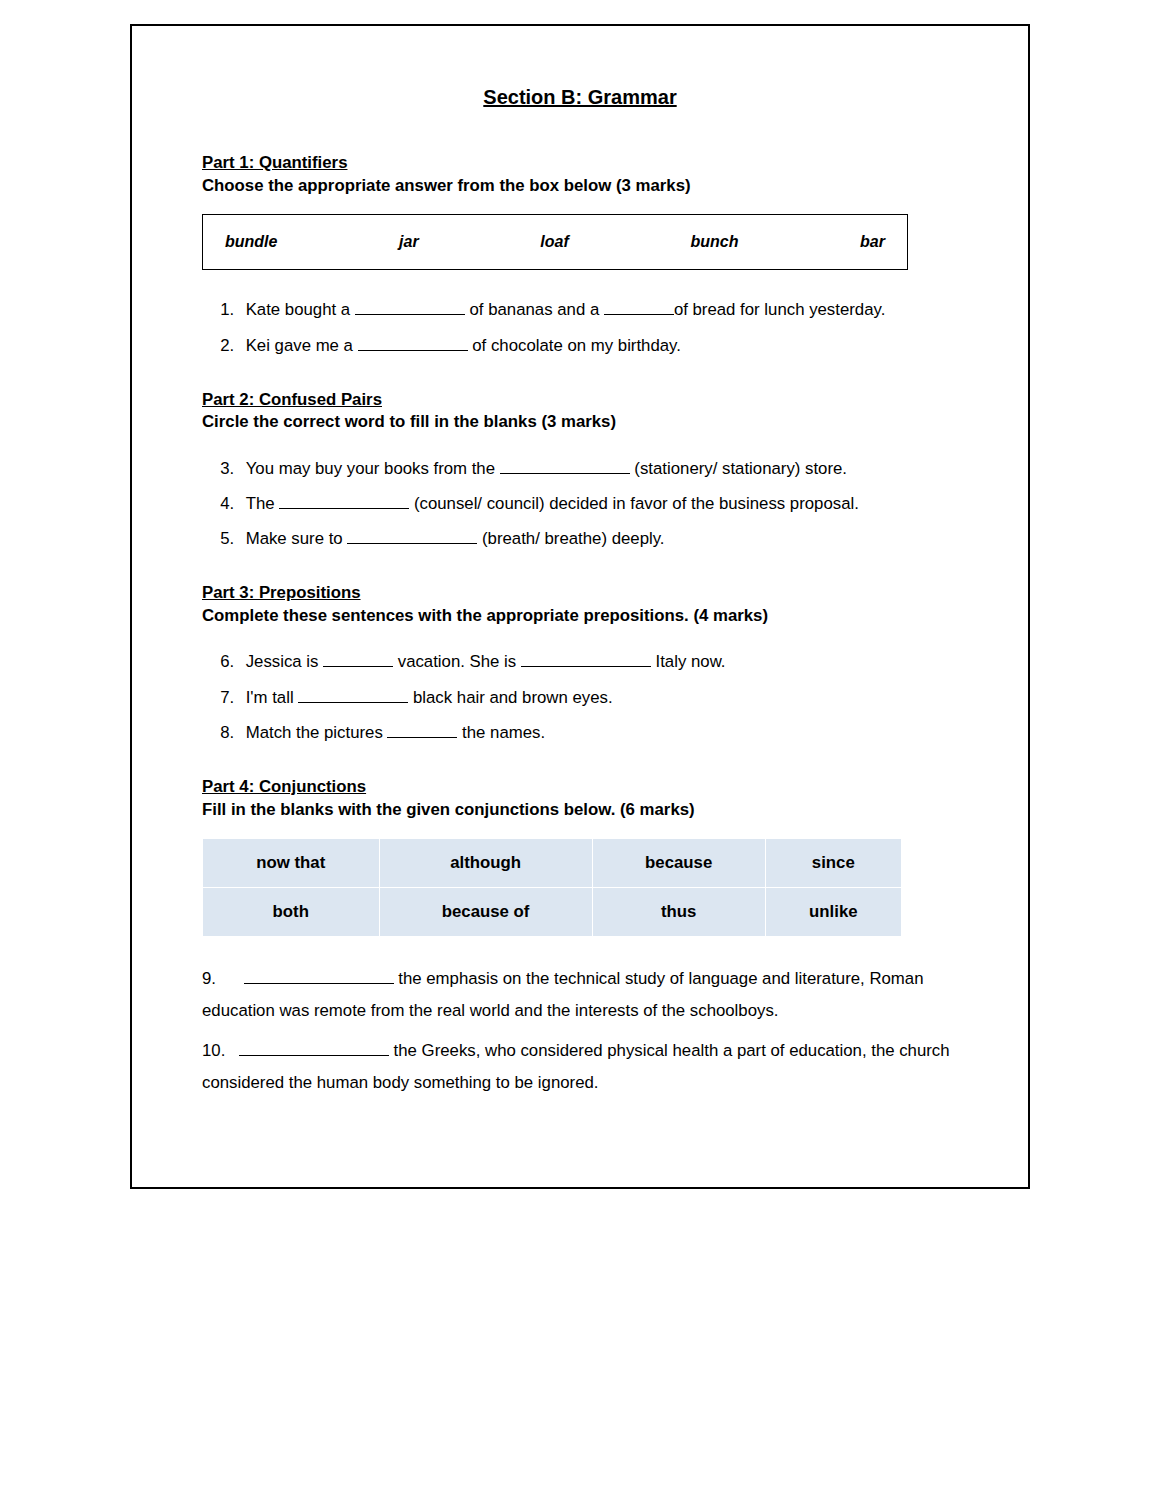Section B: Grammar
Part 1: Quantifiers
Choose the appropriate answer from the box below (3 marks)
bundle jar loaf bunch bar
Kate bought a of bananas and a of bread for lunch yesterday.
Kei gave me a of chocolate on my birthday.
Part 2: Confused Pairs
Circle the correct word to fill in the blanks (3 marks)
You may buy your books from the (stationery/ stationary) store.
The (counsel/ council) decided in favor of the business proposal.
Make sure to (breath/ breathe) deeply.
Part 3: Prepositions
Complete these sentences with the appropriate prepositions. (4 marks)
Jessica is vacation. She is Italy now.
I'm tall black hair and brown eyes.
Match the pictures the names.
Part 4: Conjunctions
Fill in the blanks with the given conjunctions below. (6 marks)
| now that | although | because | since |
| both | because of | thus | unlike |
9. the emphasis on the technical study of language and literature, Roman education was remote from the real world and the interests of the schoolboys.
10. the Greeks, who considered physical health a part of education, the church considered the human body something to be ignored.